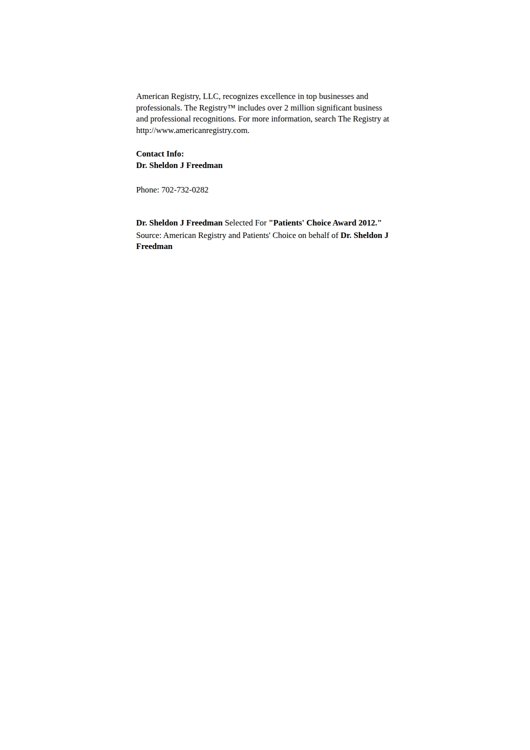American Registry, LLC, recognizes excellence in top businesses and professionals. The Registry™ includes over 2 million significant business and professional recognitions. For more information, search The Registry at http://www.americanregistry.com.
Contact Info: Dr. Sheldon J Freedman
Phone: 702-732-0282
Dr. Sheldon J Freedman Selected For "Patients' Choice Award 2012."
Source: American Registry and Patients' Choice on behalf of Dr. Sheldon J Freedman